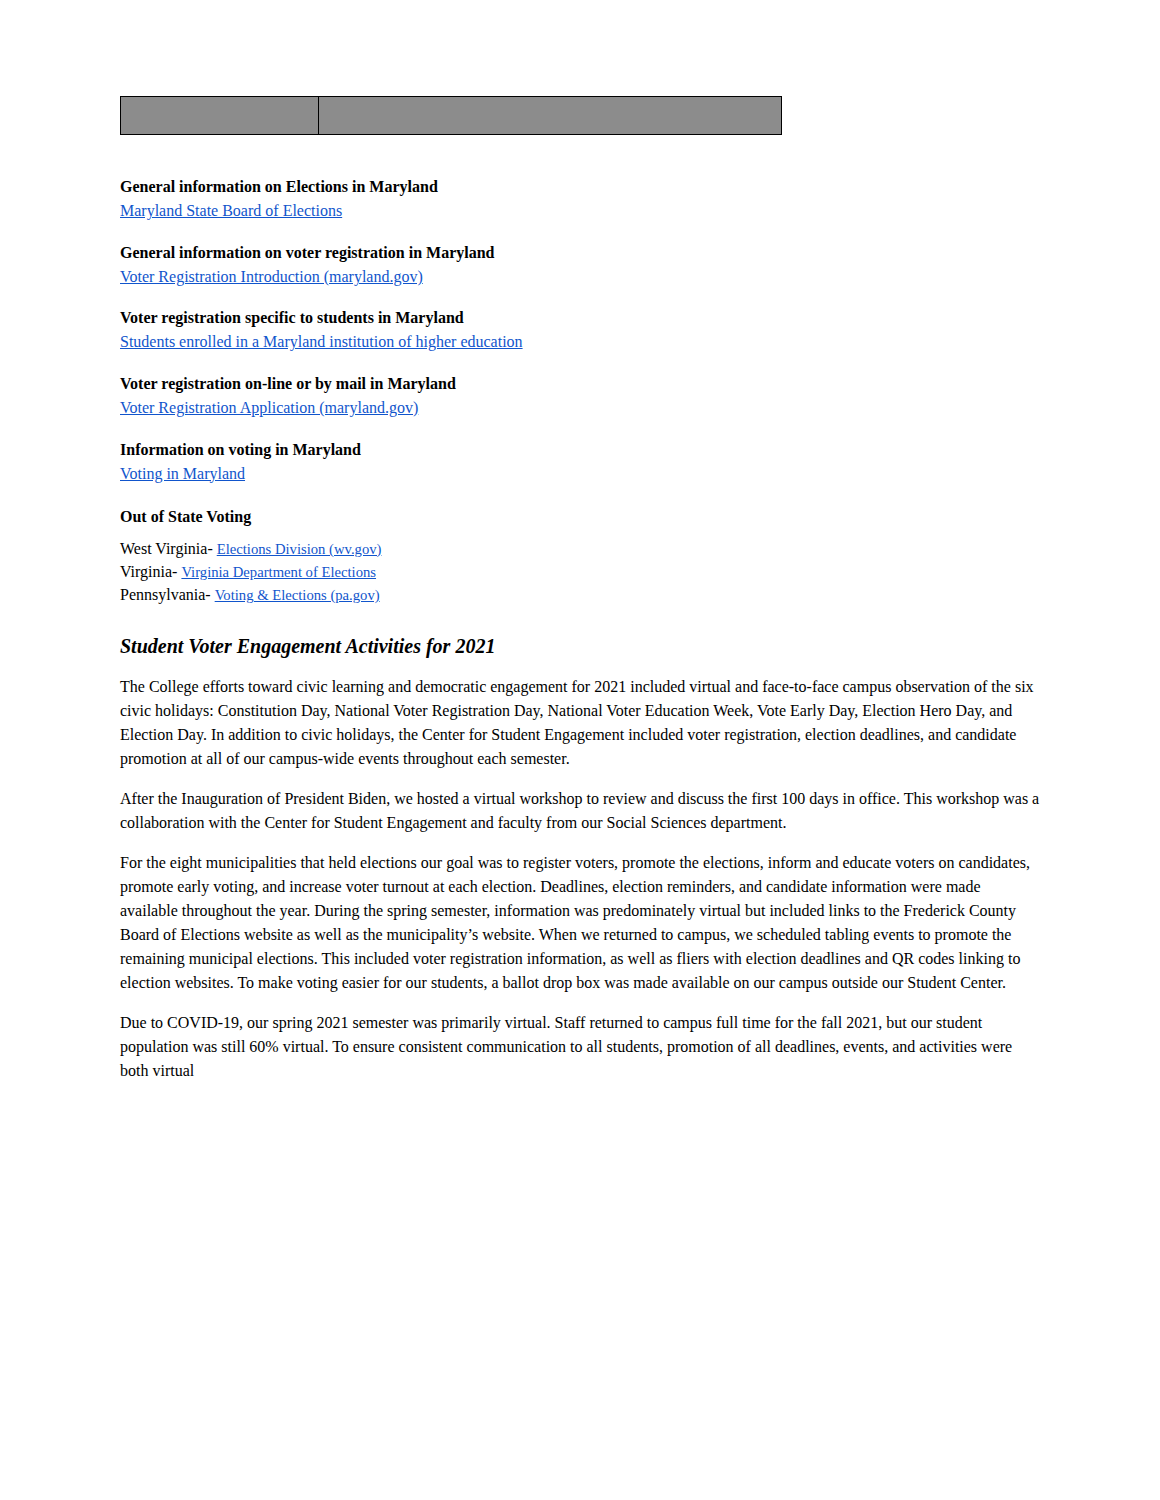General information on Elections in Maryland
Maryland State Board of Elections
General information on voter registration in Maryland
Voter Registration Introduction (maryland.gov)
Voter registration specific to students in Maryland
Students enrolled in a Maryland institution of higher education
Voter registration on-line or by mail in Maryland
Voter Registration Application (maryland.gov)
Information on voting in Maryland
Voting in Maryland
Out of State Voting
West Virginia- Elections Division (wv.gov)
Virginia- Virginia Department of Elections
Pennsylvania- Voting & Elections (pa.gov)
Student Voter Engagement Activities for 2021
The College efforts toward civic learning and democratic engagement for 2021 included virtual and face-to-face campus observation of the six civic holidays: Constitution Day, National Voter Registration Day, National Voter Education Week, Vote Early Day, Election Hero Day, and Election Day. In addition to civic holidays, the Center for Student Engagement included voter registration, election deadlines, and candidate promotion at all of our campus-wide events throughout each semester.
After the Inauguration of President Biden, we hosted a virtual workshop to review and discuss the first 100 days in office. This workshop was a collaboration with the Center for Student Engagement and faculty from our Social Sciences department.
For the eight municipalities that held elections our goal was to register voters, promote the elections, inform and educate voters on candidates, promote early voting, and increase voter turnout at each election. Deadlines, election reminders, and candidate information were made available throughout the year. During the spring semester, information was predominately virtual but included links to the Frederick County Board of Elections website as well as the municipality’s website. When we returned to campus, we scheduled tabling events to promote the remaining municipal elections. This included voter registration information, as well as fliers with election deadlines and QR codes linking to election websites. To make voting easier for our students, a ballot drop box was made available on our campus outside our Student Center.
Due to COVID-19, our spring 2021 semester was primarily virtual. Staff returned to campus full time for the fall 2021, but our student population was still 60% virtual. To ensure consistent communication to all students, promotion of all deadlines, events, and activities were both virtual